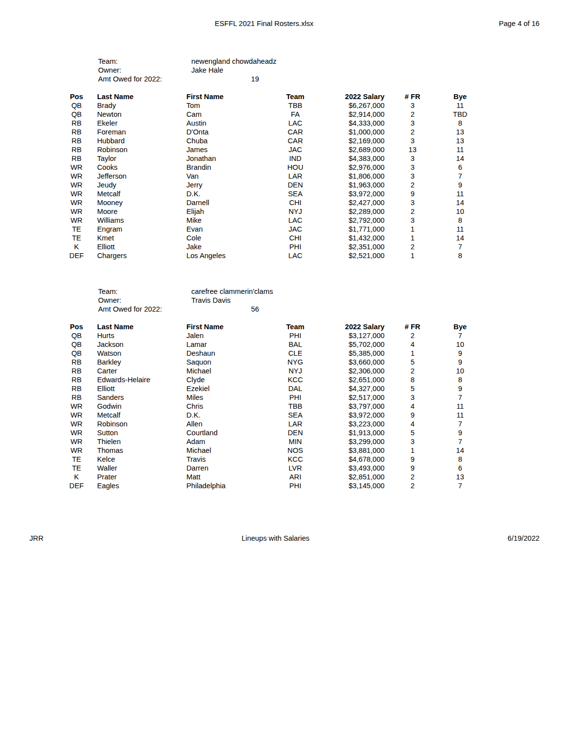ESFFL 2021 Final Rosters.xlsx
Page 4 of 16
| Team: | newengland chowdaheadz |
| Owner: | Jake Hale |
| Amt Owed for 2022: | 19 |
| Pos | Last Name | First Name | Team | 2022 Salary | # FR | Bye |
| --- | --- | --- | --- | --- | --- | --- |
| QB | Brady | Tom | TBB | $6,267,000 | 3 | 11 |
| QB | Newton | Cam | FA | $2,914,000 | 2 | TBD |
| RB | Ekeler | Austin | LAC | $4,333,000 | 3 | 8 |
| RB | Foreman | D'Onta | CAR | $1,000,000 | 2 | 13 |
| RB | Hubbard | Chuba | CAR | $2,169,000 | 3 | 13 |
| RB | Robinson | James | JAC | $2,689,000 | 13 | 11 |
| RB | Taylor | Jonathan | IND | $4,383,000 | 3 | 14 |
| WR | Cooks | Brandin | HOU | $2,976,000 | 3 | 6 |
| WR | Jefferson | Van | LAR | $1,806,000 | 3 | 7 |
| WR | Jeudy | Jerry | DEN | $1,963,000 | 2 | 9 |
| WR | Metcalf | D.K. | SEA | $3,972,000 | 9 | 11 |
| WR | Mooney | Darnell | CHI | $2,427,000 | 3 | 14 |
| WR | Moore | Elijah | NYJ | $2,289,000 | 2 | 10 |
| WR | Williams | Mike | LAC | $2,792,000 | 3 | 8 |
| TE | Engram | Evan | JAC | $1,771,000 | 1 | 11 |
| TE | Kmet | Cole | CHI | $1,432,000 | 1 | 14 |
| K | Elliott | Jake | PHI | $2,351,000 | 2 | 7 |
| DEF | Chargers | Los Angeles | LAC | $2,521,000 | 1 | 8 |
| Team: | carefree clammerin'clams |
| Owner: | Travis Davis |
| Amt Owed for 2022: | 56 |
| Pos | Last Name | First Name | Team | 2022 Salary | # FR | Bye |
| --- | --- | --- | --- | --- | --- | --- |
| QB | Hurts | Jalen | PHI | $3,127,000 | 2 | 7 |
| QB | Jackson | Lamar | BAL | $5,702,000 | 4 | 10 |
| QB | Watson | Deshaun | CLE | $5,385,000 | 1 | 9 |
| RB | Barkley | Saquon | NYG | $3,660,000 | 5 | 9 |
| RB | Carter | Michael | NYJ | $2,306,000 | 2 | 10 |
| RB | Edwards-Helaire | Clyde | KCC | $2,651,000 | 8 | 8 |
| RB | Elliott | Ezekiel | DAL | $4,327,000 | 5 | 9 |
| RB | Sanders | Miles | PHI | $2,517,000 | 3 | 7 |
| WR | Godwin | Chris | TBB | $3,797,000 | 4 | 11 |
| WR | Metcalf | D.K. | SEA | $3,972,000 | 9 | 11 |
| WR | Robinson | Allen | LAR | $3,223,000 | 4 | 7 |
| WR | Sutton | Courtland | DEN | $1,913,000 | 5 | 9 |
| WR | Thielen | Adam | MIN | $3,299,000 | 3 | 7 |
| WR | Thomas | Michael | NOS | $3,881,000 | 1 | 14 |
| TE | Kelce | Travis | KCC | $4,678,000 | 9 | 8 |
| TE | Waller | Darren | LVR | $3,493,000 | 9 | 6 |
| K | Prater | Matt | ARI | $2,851,000 | 2 | 13 |
| DEF | Eagles | Philadelphia | PHI | $3,145,000 | 2 | 7 |
JRR
Lineups with Salaries
6/19/2022